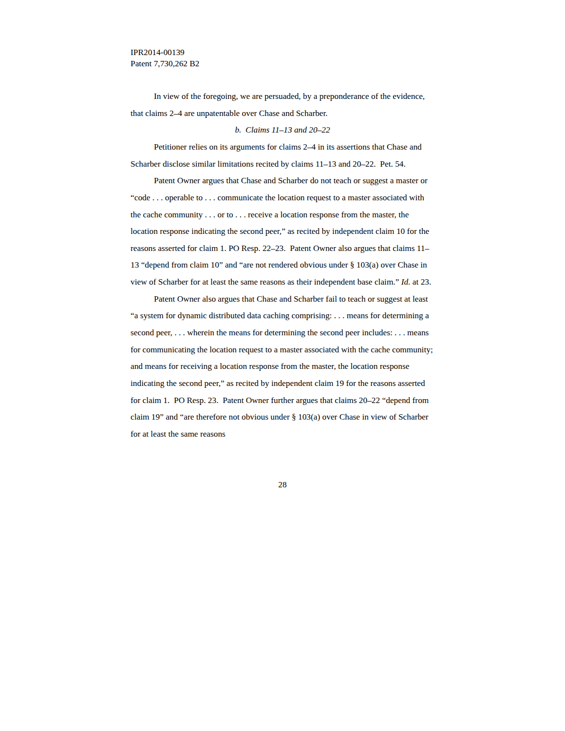IPR2014-00139
Patent 7,730,262 B2
In view of the foregoing, we are persuaded, by a preponderance of the evidence, that claims 2–4 are unpatentable over Chase and Scharber.
b. Claims 11–13 and 20–22
Petitioner relies on its arguments for claims 2–4 in its assertions that Chase and Scharber disclose similar limitations recited by claims 11–13 and 20–22. Pet. 54.
Patent Owner argues that Chase and Scharber do not teach or suggest a master or “code . . . operable to . . . communicate the location request to a master associated with the cache community . . . or to . . . receive a location response from the master, the location response indicating the second peer,” as recited by independent claim 10 for the reasons asserted for claim 1. PO Resp. 22–23. Patent Owner also argues that claims 11–13 “depend from claim 10” and “are not rendered obvious under § 103(a) over Chase in view of Scharber for at least the same reasons as their independent base claim.” Id. at 23.
Patent Owner also argues that Chase and Scharber fail to teach or suggest at least “a system for dynamic distributed data caching comprising: . . . means for determining a second peer, . . . wherein the means for determining the second peer includes: . . . means for communicating the location request to a master associated with the cache community; and means for receiving a location response from the master, the location response indicating the second peer,” as recited by independent claim 19 for the reasons asserted for claim 1. PO Resp. 23. Patent Owner further argues that claims 20–22 “depend from claim 19” and “are therefore not obvious under § 103(a) over Chase in view of Scharber for at least the same reasons
28